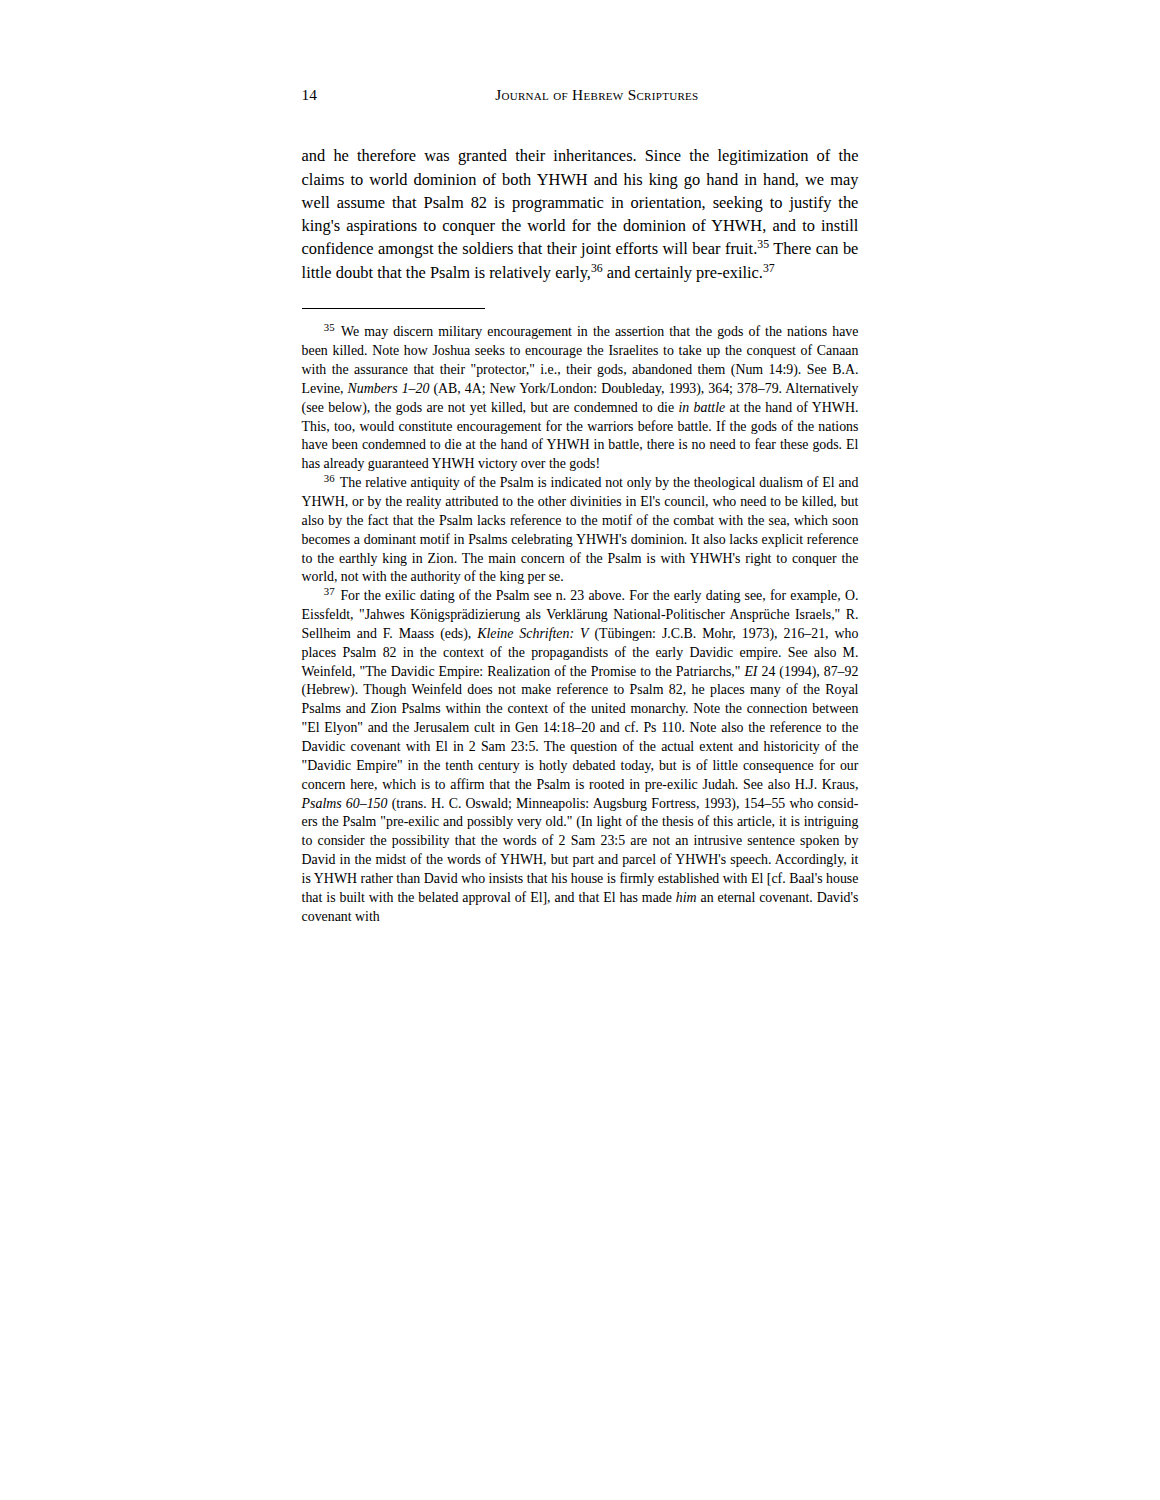14
Journal of Hebrew Scriptures
and he therefore was granted their inheritances. Since the legitimization of the claims to world dominion of both YHWH and his king go hand in hand, we may well assume that Psalm 82 is programmatic in orientation, seeking to justify the king's aspirations to conquer the world for the dominion of YHWH, and to instill confidence amongst the soldiers that their joint efforts will bear fruit.35 There can be little doubt that the Psalm is relatively early,36 and certainly pre-exilic.37
35 We may discern military encouragement in the assertion that the gods of the nations have been killed. Note how Joshua seeks to encourage the Israelites to take up the conquest of Canaan with the assurance that their "protector," i.e., their gods, abandoned them (Num 14:9). See B.A. Levine, Numbers 1–20 (AB, 4A; New York/London: Doubleday, 1993), 364; 378–79. Alternatively (see below), the gods are not yet killed, but are condemned to die in battle at the hand of YHWH. This, too, would constitute encouragement for the warriors before battle. If the gods of the nations have been condemned to die at the hand of YHWH in battle, there is no need to fear these gods. El has already guaranteed YHWH victory over the gods!
36 The relative antiquity of the Psalm is indicated not only by the theological dualism of El and YHWH, or by the reality attributed to the other divinities in El's council, who need to be killed, but also by the fact that the Psalm lacks reference to the motif of the combat with the sea, which soon becomes a dominant motif in Psalms celebrating YHWH's dominion. It also lacks explicit reference to the earthly king in Zion. The main concern of the Psalm is with YHWH's right to conquer the world, not with the authority of the king per se.
37 For the exilic dating of the Psalm see n. 23 above. For the early dating see, for example, O. Eissfeldt, "Jahwes Königsprädizierung als Verklärung National-Politischer Ansprüche Israels," R. Sellheim and F. Maass (eds), Kleine Schriften: V (Tübingen: J.C.B. Mohr, 1973), 216–21, who places Psalm 82 in the context of the propagandists of the early Davidic empire. See also M. Weinfeld, "The Davidic Empire: Realization of the Promise to the Patriarchs," EI 24 (1994), 87–92 (Hebrew). Though Weinfeld does not make reference to Psalm 82, he places many of the Royal Psalms and Zion Psalms within the context of the united monarchy. Note the connection between "El Elyon" and the Jerusalem cult in Gen 14:18–20 and cf. Ps 110. Note also the reference to the Davidic covenant with El in 2 Sam 23:5. The question of the actual extent and historicity of the "Davidic Empire" in the tenth century is hotly debated today, but is of little consequence for our concern here, which is to affirm that the Psalm is rooted in pre-exilic Judah. See also H.J. Kraus, Psalms 60–150 (trans. H. C. Oswald; Minneapolis: Augsburg Fortress, 1993), 154–55 who considers the Psalm "pre-exilic and possibly very old." (In light of the thesis of this article, it is intriguing to consider the possibility that the words of 2 Sam 23:5 are not an intrusive sentence spoken by David in the midst of the words of YHWH, but part and parcel of YHWH's speech. Accordingly, it is YHWH rather than David who insists that his house is firmly established with El [cf. Baal's house that is built with the belated approval of El], and that El has made him an eternal covenant. David's covenant with